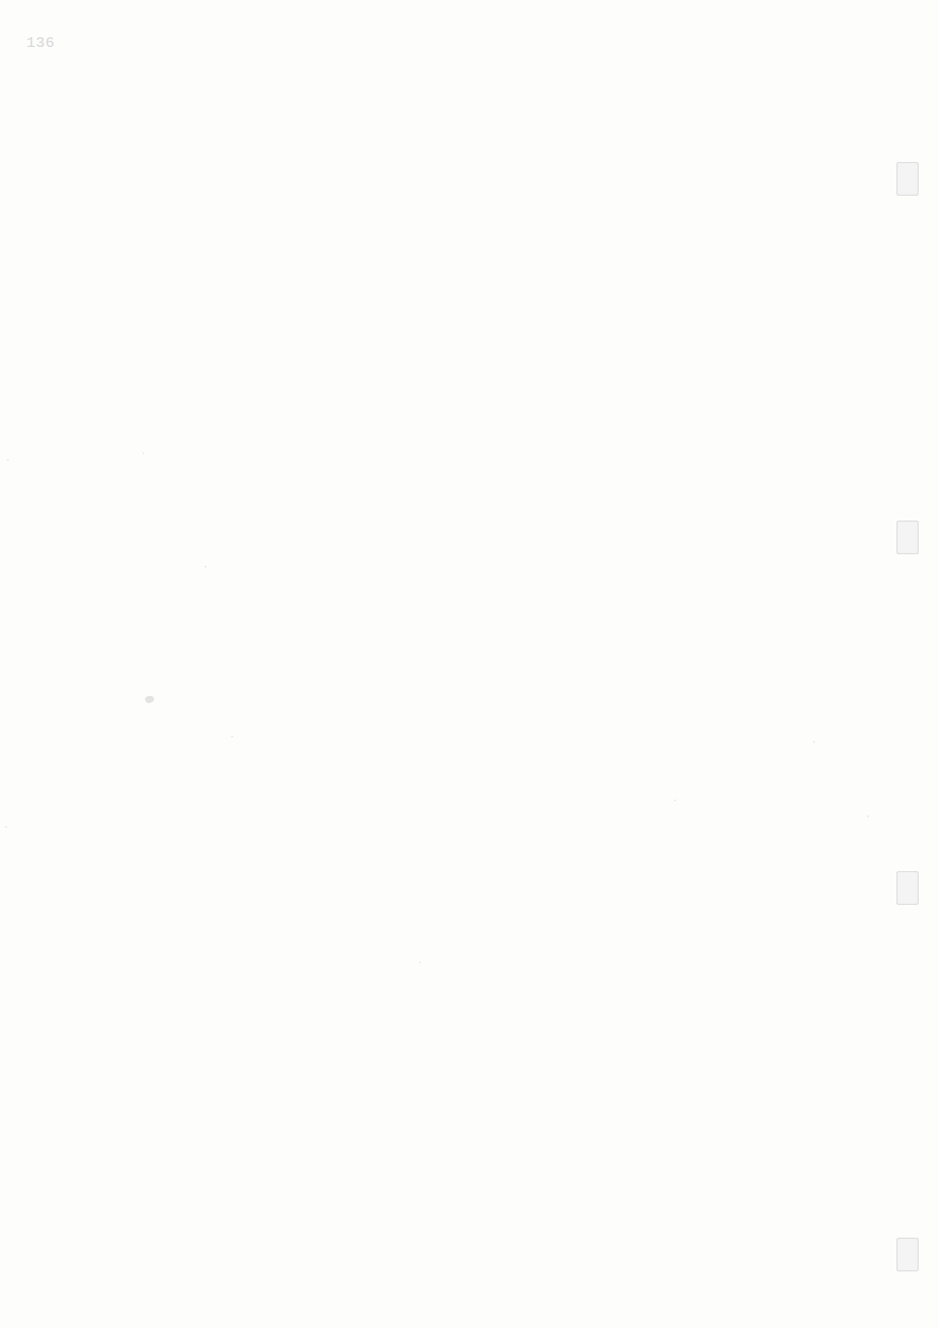136